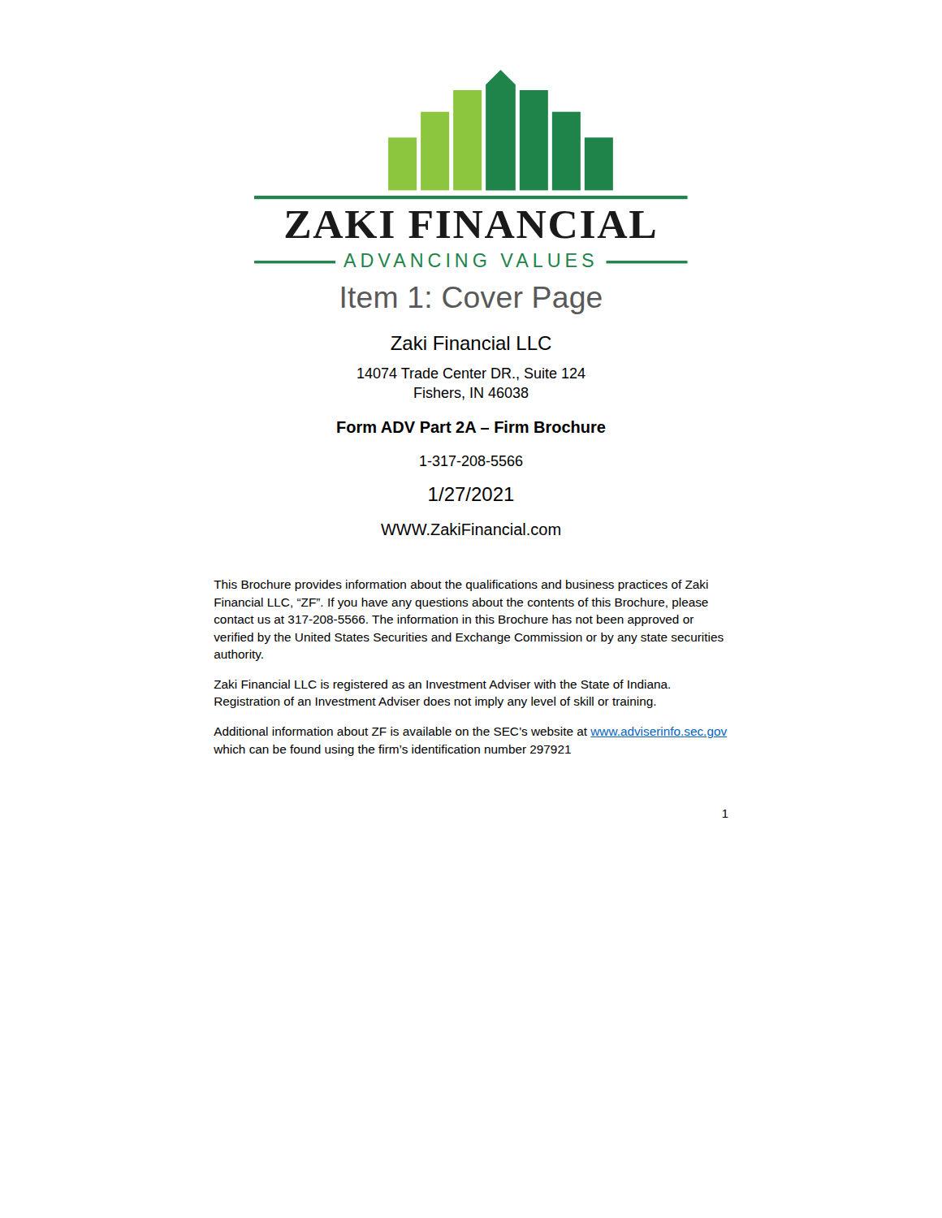ZAKI FINANCIAL ADVANCING VALUES
Item 1: Cover Page
Zaki Financial LLC
14074 Trade Center DR., Suite 124
Fishers, IN 46038
Form ADV Part 2A – Firm Brochure
1-317-208-5566
1/27/2021
WWW.ZakiFinancial.com
This Brochure provides information about the qualifications and business practices of Zaki Financial LLC, “ZF”. If you have any questions about the contents of this Brochure, please contact us at 317-208-5566. The information in this Brochure has not been approved or verified by the United States Securities and Exchange Commission or by any state securities authority.
Zaki Financial LLC is registered as an Investment Adviser with the State of Indiana. Registration of an Investment Adviser does not imply any level of skill or training.
Additional information about ZF is available on the SEC’s website at www.adviserinfo.sec.gov which can be found using the firm’s identification number 297921
1